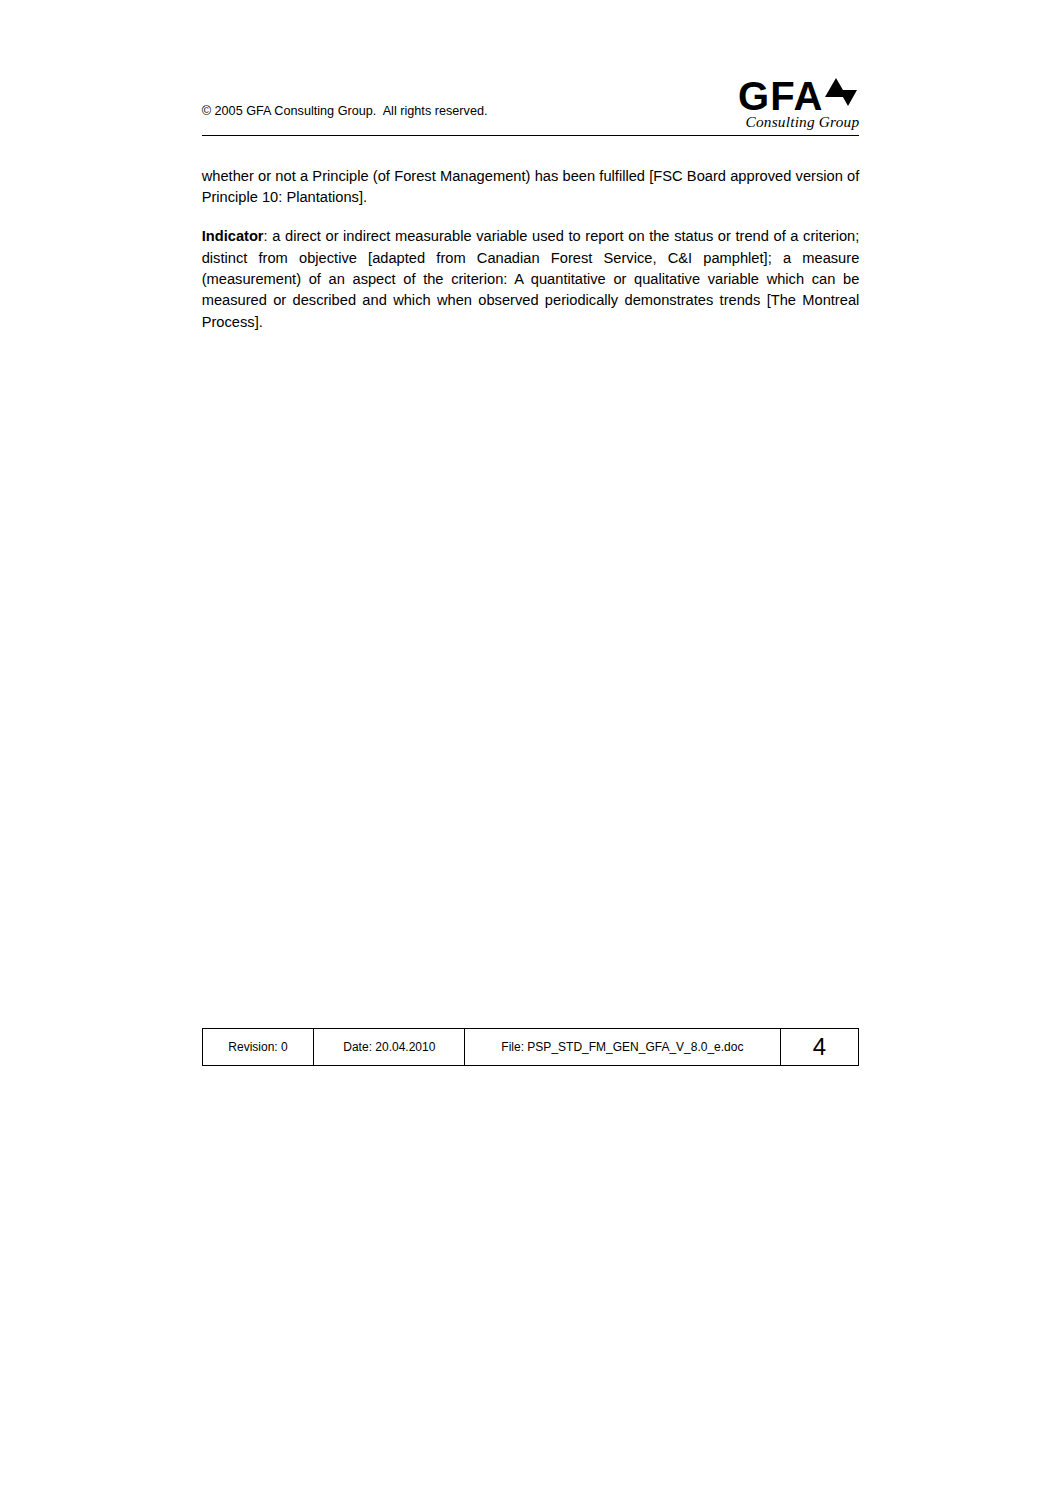© 2005 GFA Consulting Group. All rights reserved.
GFA
Consulting Group
whether or not a Principle (of Forest Management) has been fulfilled [FSC Board approved version of Principle 10: Plantations].
Indicator: a direct or indirect measurable variable used to report on the status or trend of a criterion; distinct from objective [adapted from Canadian Forest Service, C&I pamphlet]; a measure (measurement) of an aspect of the criterion: A quantitative or qualitative variable which can be measured or described and which when observed periodically demonstrates trends [The Montreal Process].
| Revision: 0 | Date: 20.04.2010 | File: PSP_STD_FM_GEN_GFA_V_8.0_e.doc | 4 |